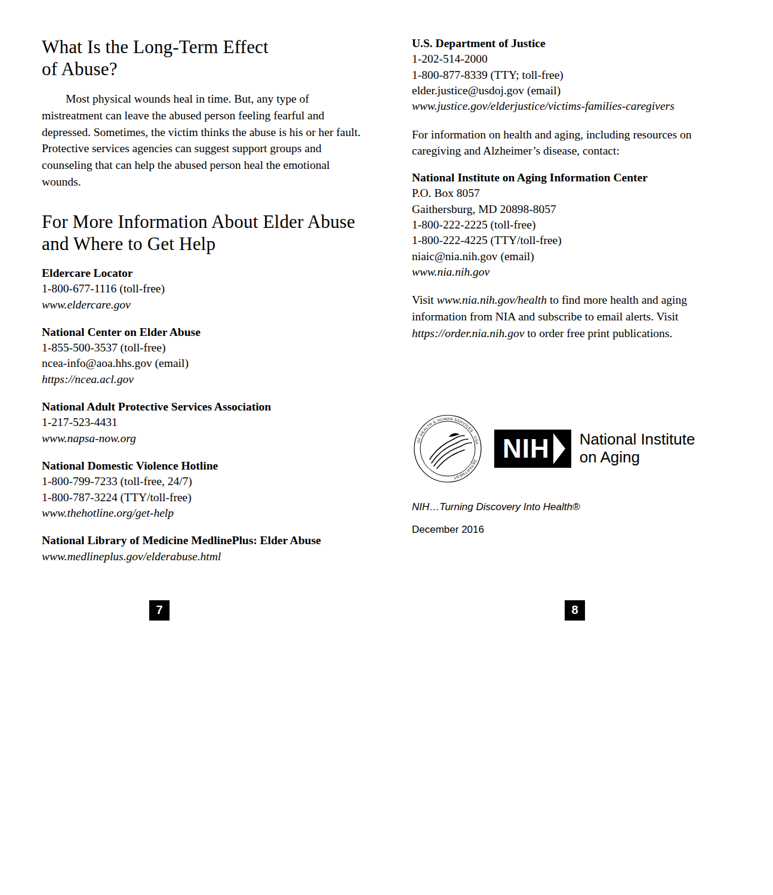What Is the Long-Term Effect
of Abuse?
Most physical wounds heal in time. But, any type of mistreatment can leave the abused person feeling fearful and depressed. Sometimes, the victim thinks the abuse is his or her fault. Protective services agencies can suggest support groups and counseling that can help the abused person heal the emotional wounds.
For More Information About Elder Abuse and Where to Get Help
Eldercare Locator
1-800-677-1116 (toll-free)
www.eldercare.gov
National Center on Elder Abuse
1-855-500-3537 (toll-free)
ncea-info@aoa.hhs.gov (email)
https://ncea.acl.gov
National Adult Protective Services Association
1-217-523-4431
www.napsa-now.org
National Domestic Violence Hotline
1-800-799-7233 (toll-free, 24/7)
1-800-787-3224 (TTY/toll-free)
www.thehotline.org/get-help
National Library of Medicine MedlinePlus: Elder Abuse
www.medlineplus.gov/elderabuse.html
U.S. Department of Justice
1-202-514-2000
1-800-877-8339 (TTY; toll-free)
elder.justice@usdoj.gov (email)
www.justice.gov/elderjustice/victims-families-caregivers
For information on health and aging, including resources on caregiving and Alzheimer’s disease, contact:
National Institute on Aging Information Center
P.O. Box 8057
Gaithersburg, MD 20898-8057
1-800-222-2225 (toll-free)
1-800-222-4225 (TTY/toll-free)
niaic@nia.nih.gov (email)
www.nia.nih.gov
Visit www.nia.nih.gov/health to find more health and aging information from NIA and subscribe to email alerts. Visit https://order.nia.nih.gov to order free print publications.
OF HEALTH & HUMAN SERVICES · USA DEPARTMENT
NIH
National Institute
on Aging
NIH…Turning Discovery Into Health®
December 2016
7
8